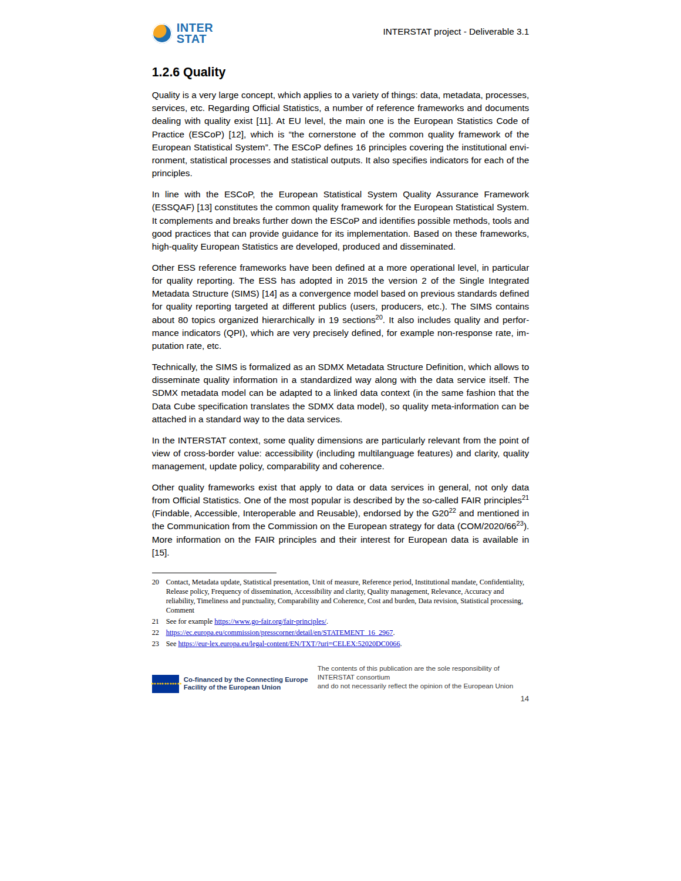INTER STAT
INTERSTAT project - Deliverable 3.1
1.2.6 Quality
Quality is a very large concept, which applies to a variety of things: data, metadata, processes, services, etc. Regarding Official Statistics, a number of reference frameworks and documents dealing with quality exist [11]. At EU level, the main one is the European Statistics Code of Practice (ESCoP) [12], which is “the cornerstone of the common quality framework of the European Statistical System”. The ESCoP defines 16 principles covering the institutional environment, statistical processes and statistical outputs. It also specifies indicators for each of the principles.
In line with the ESCoP, the European Statistical System Quality Assurance Framework (ESSQAF) [13] constitutes the common quality framework for the European Statistical System. It complements and breaks further down the ESCoP and identifies possible methods, tools and good practices that can provide guidance for its implementation. Based on these frameworks, high-quality European Statistics are developed, produced and disseminated.
Other ESS reference frameworks have been defined at a more operational level, in particular for quality reporting. The ESS has adopted in 2015 the version 2 of the Single Integrated Metadata Structure (SIMS) [14] as a convergence model based on previous standards defined for quality reporting targeted at different publics (users, producers, etc.). The SIMS contains about 80 topics organized hierarchically in 19 sections20. It also includes quality and performance indicators (QPI), which are very precisely defined, for example non-response rate, imputation rate, etc.
Technically, the SIMS is formalized as an SDMX Metadata Structure Definition, which allows to disseminate quality information in a standardized way along with the data service itself. The SDMX metadata model can be adapted to a linked data context (in the same fashion that the Data Cube specification translates the SDMX data model), so quality meta-information can be attached in a standard way to the data services.
In the INTERSTAT context, some quality dimensions are particularly relevant from the point of view of cross-border value: accessibility (including multilanguage features) and clarity, quality management, update policy, comparability and coherence.
Other quality frameworks exist that apply to data or data services in general, not only data from Official Statistics. One of the most popular is described by the so-called FAIR principles21 (Findable, Accessible, Interoperable and Reusable), endorsed by the G2022 and mentioned in the Communication from the Commission on the European strategy for data (COM/2020/6623). More information on the FAIR principles and their interest for European data is available in [15].
20 Contact, Metadata update, Statistical presentation, Unit of measure, Reference period, Institutional mandate, Confidentiality, Release policy, Frequency of dissemination, Accessibility and clarity, Quality management, Relevance, Accuracy and reliability, Timeliness and punctuality, Comparability and Coherence, Cost and burden, Data revision, Statistical processing, Comment
21 See for example https://www.go-fair.org/fair-principles/.
22 https://ec.europa.eu/commission/presscorner/detail/en/STATEMENT_16_2967.
23 See https://eur-lex.europa.eu/legal-content/EN/TXT/?uri=CELEX:52020DC0066.
Co-financed by the Connecting Europe
Facility of the European Union
The contents of this publication are the sole responsibility of INTERSTAT consortium
and do not necessarily reflect the opinion of the European Union
14